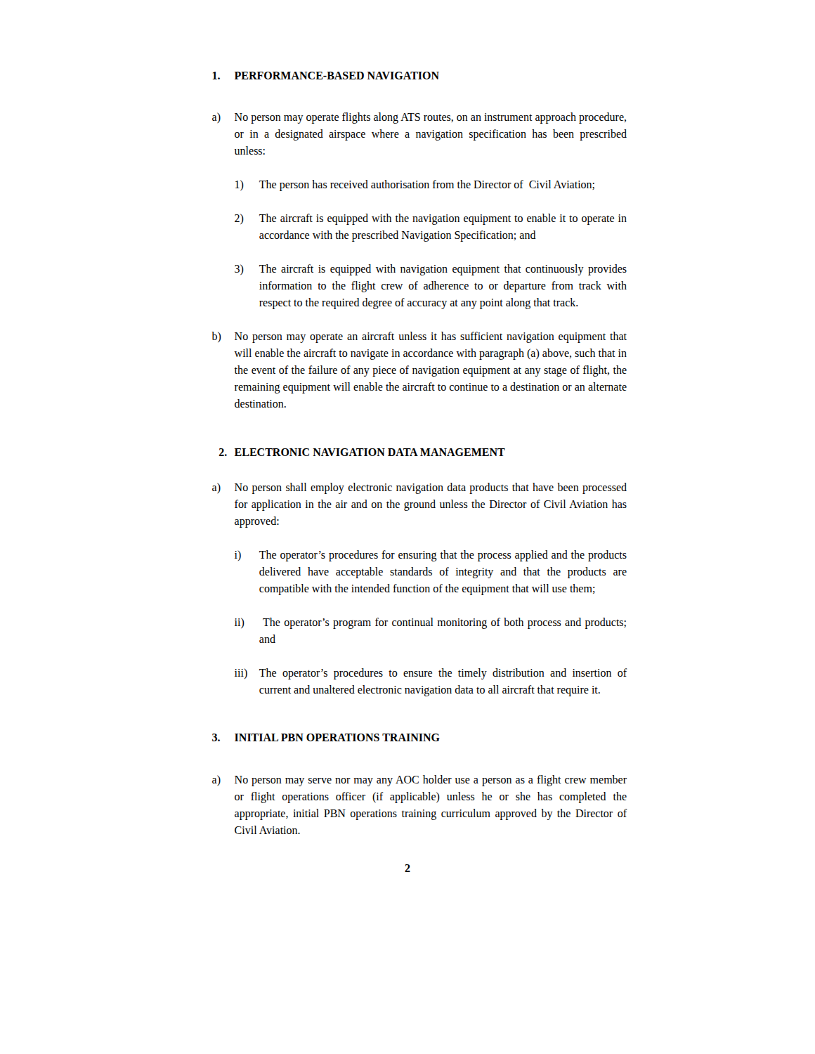1.
Performance-Based Navigation
a)
No person may operate flights along ATS routes, on an instrument approach procedure, or in a designated airspace where a navigation specification has been prescribed unless:
1)
The person has received authorisation from the Director of Civil Aviation;
2)
The aircraft is equipped with the navigation equipment to enable it to operate in accordance with the prescribed Navigation Specification; and
3)
The aircraft is equipped with navigation equipment that continuously provides information to the flight crew of adherence to or departure from track with respect to the required degree of accuracy at any point along that track.
b)
No person may operate an aircraft unless it has sufficient navigation equipment that will enable the aircraft to navigate in accordance with paragraph (a) above, such that in the event of the failure of any piece of navigation equipment at any stage of flight, the remaining equipment will enable the aircraft to continue to a destination or an alternate destination.
2.
Electronic Navigation Data Management
a)
No person shall employ electronic navigation data products that have been processed for application in the air and on the ground unless the Director of Civil Aviation has approved:
i)
The operator’s procedures for ensuring that the process applied and the products delivered have acceptable standards of integrity and that the products are compatible with the intended function of the equipment that will use them;
ii)
The operator’s program for continual monitoring of both process and products; and
iii)
The operator’s procedures to ensure the timely distribution and insertion of current and unaltered electronic navigation data to all aircraft that require it.
3.
Initial PBN Operations Training
a)
No person may serve nor may any AOC holder use a person as a flight crew member or flight operations officer (if applicable) unless he or she has completed the appropriate, initial PBN operations training curriculum approved by the Director of Civil Aviation.
2